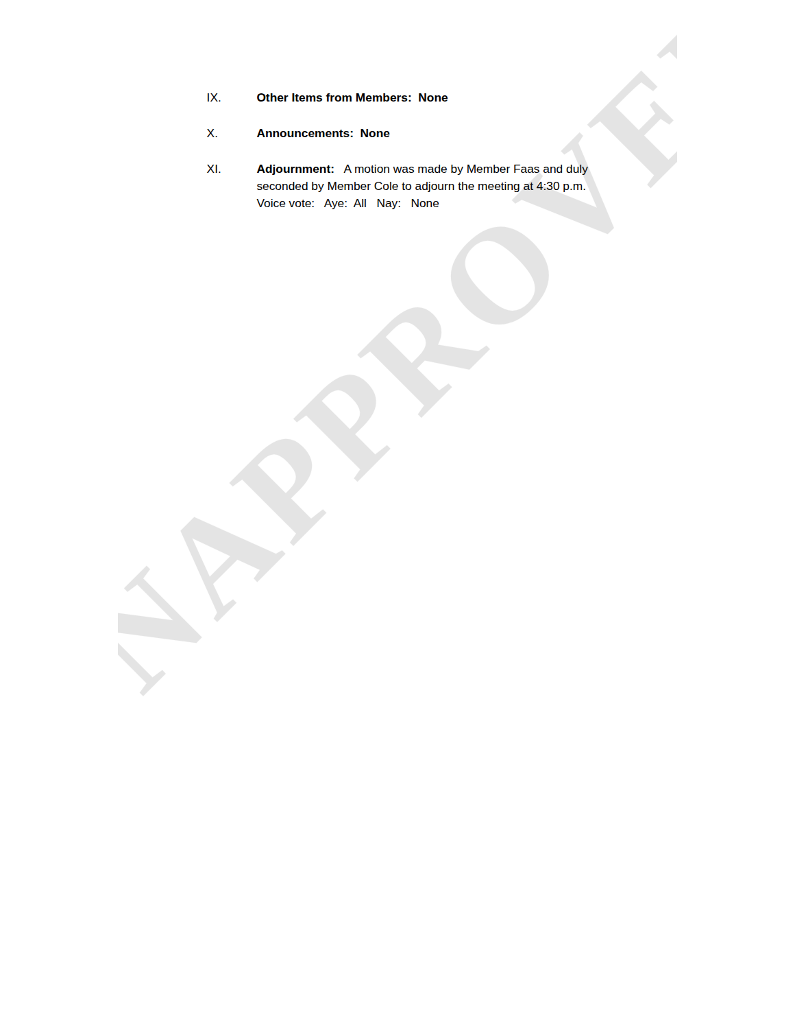UNAPPROVED
IX.
Other Items from Members: None
X.
Announcements: None
XI.
Adjournment: A motion was made by Member Faas and duly seconded by Member Cole to adjourn the meeting at 4:30 p.m. Voice vote: Aye: All Nay: None